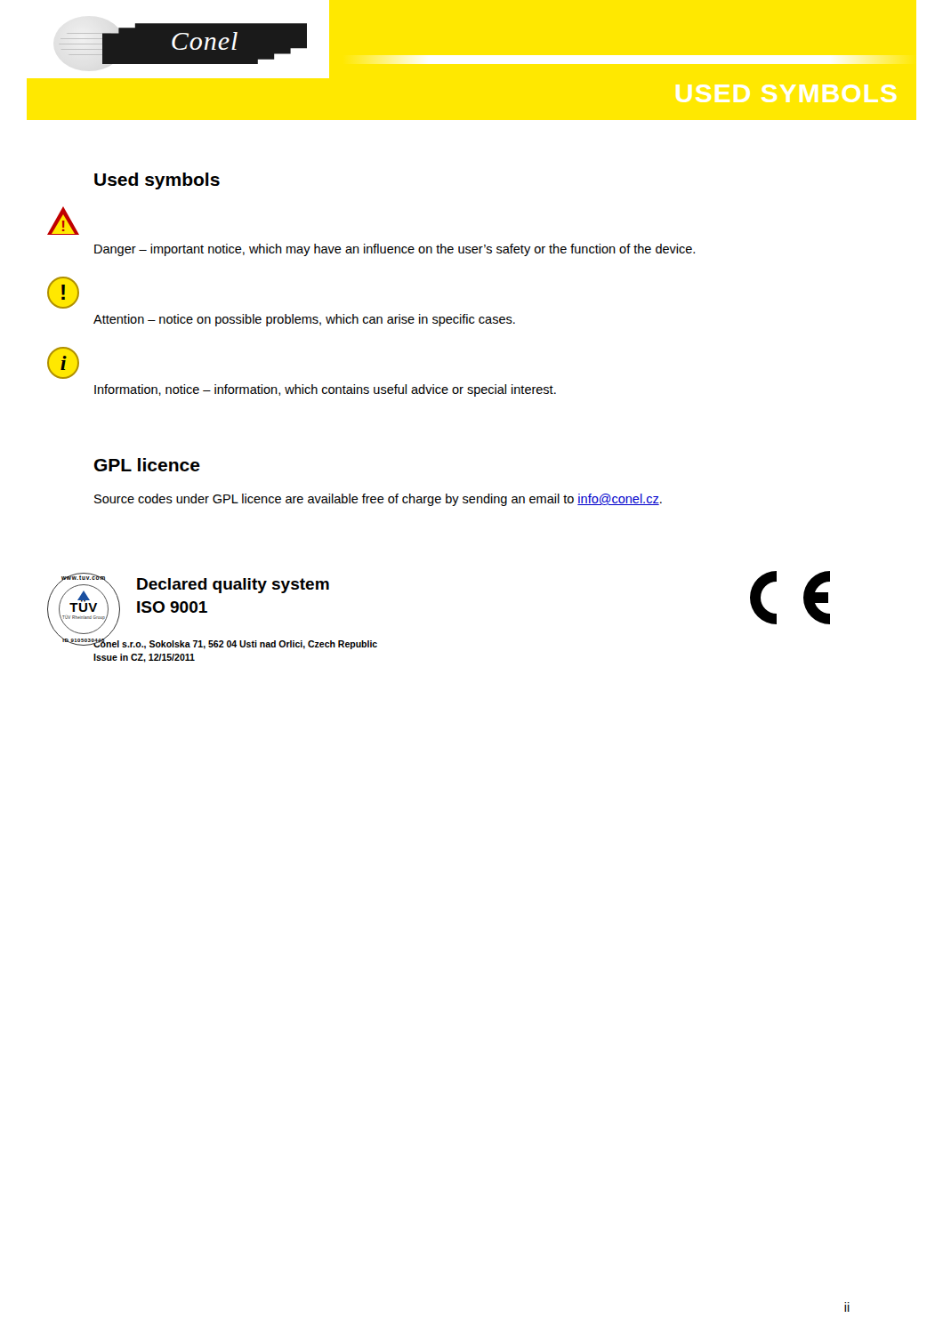Conel
USED SYMBOLS
Used symbols
!
Danger – important notice, which may have an influence on the user’s safety or the function of the device.
Attention – notice on possible problems, which can arise in specific cases.
Information, notice – information, which contains useful advice or special interest.
GPL licence
Source codes under GPL licence are available free of charge by sending an email to info@conel.cz.
www.tuv.com
TÜV
TÜV Rheinland Group
ID 9105030448
Declared quality system
ISO 9001
Conel s.r.o., Sokolska 71, 562 04 Usti nad Orlici, Czech Republic
Issue in CZ, 12/15/2011
ii